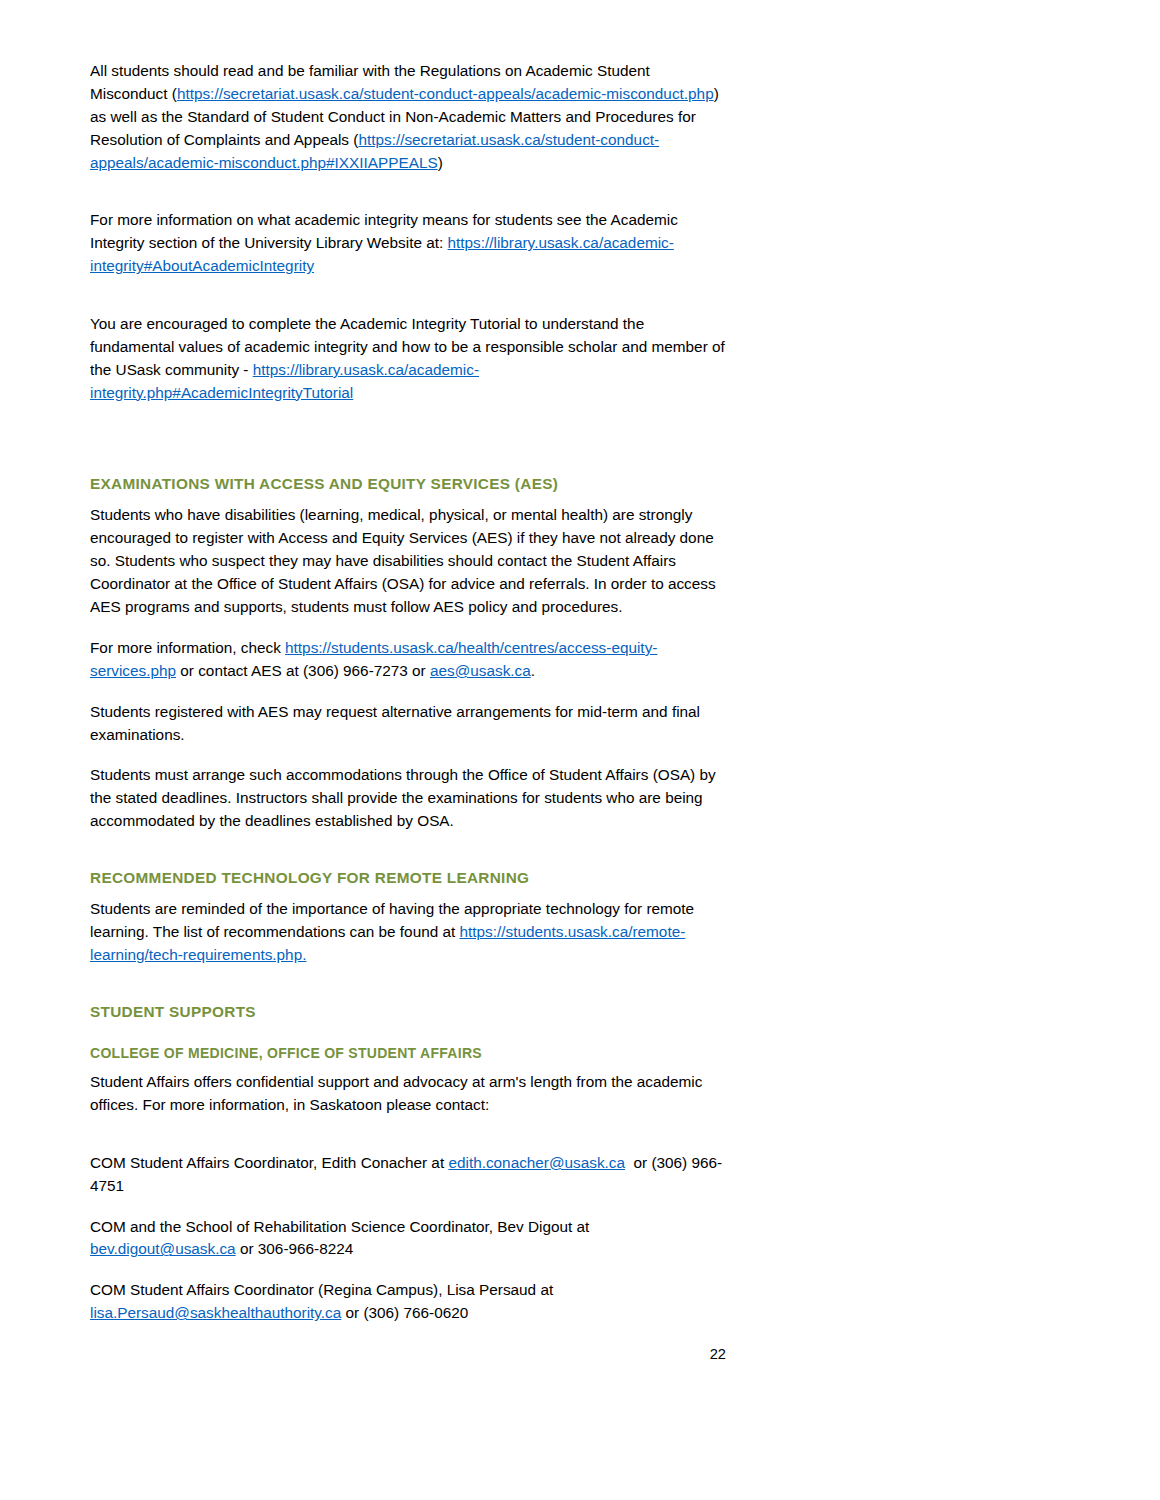All students should read and be familiar with the Regulations on Academic Student Misconduct (https://secretariat.usask.ca/student-conduct-appeals/academic-misconduct.php) as well as the Standard of Student Conduct in Non-Academic Matters and Procedures for Resolution of Complaints and Appeals (https://secretariat.usask.ca/student-conduct-appeals/academic-misconduct.php#IXXIIAPPEALS)
For more information on what academic integrity means for students see the Academic Integrity section of the University Library Website at: https://library.usask.ca/academic-integrity#AboutAcademicIntegrity
You are encouraged to complete the Academic Integrity Tutorial to understand the fundamental values of academic integrity and how to be a responsible scholar and member of the USask community - https://library.usask.ca/academic-integrity.php#AcademicIntegrityTutorial
Examinations with Access and Equity Services (AES)
Students who have disabilities (learning, medical, physical, or mental health) are strongly encouraged to register with Access and Equity Services (AES) if they have not already done so. Students who suspect they may have disabilities should contact the Student Affairs Coordinator at the Office of Student Affairs (OSA) for advice and referrals. In order to access AES programs and supports, students must follow AES policy and procedures.
For more information, check https://students.usask.ca/health/centres/access-equity-services.php or contact AES at (306) 966-7273 or aes@usask.ca.
Students registered with AES may request alternative arrangements for mid-term and final examinations.
Students must arrange such accommodations through the Office of Student Affairs (OSA) by the stated deadlines. Instructors shall provide the examinations for students who are being accommodated by the deadlines established by OSA.
Recommended Technology for Remote Learning
Students are reminded of the importance of having the appropriate technology for remote learning. The list of recommendations can be found at https://students.usask.ca/remote-learning/tech-requirements.php.
Student Supports
College of Medicine, Office of Student Affairs
Student Affairs offers confidential support and advocacy at arm's length from the academic offices. For more information, in Saskatoon please contact:
COM Student Affairs Coordinator, Edith Conacher at edith.conacher@usask.ca or (306) 966-4751
COM and the School of Rehabilitation Science Coordinator, Bev Digout at bev.digout@usask.ca or 306-966-8224
COM Student Affairs Coordinator (Regina Campus), Lisa Persaud at lisa.Persaud@saskhealthauthority.ca or (306) 766-0620
22